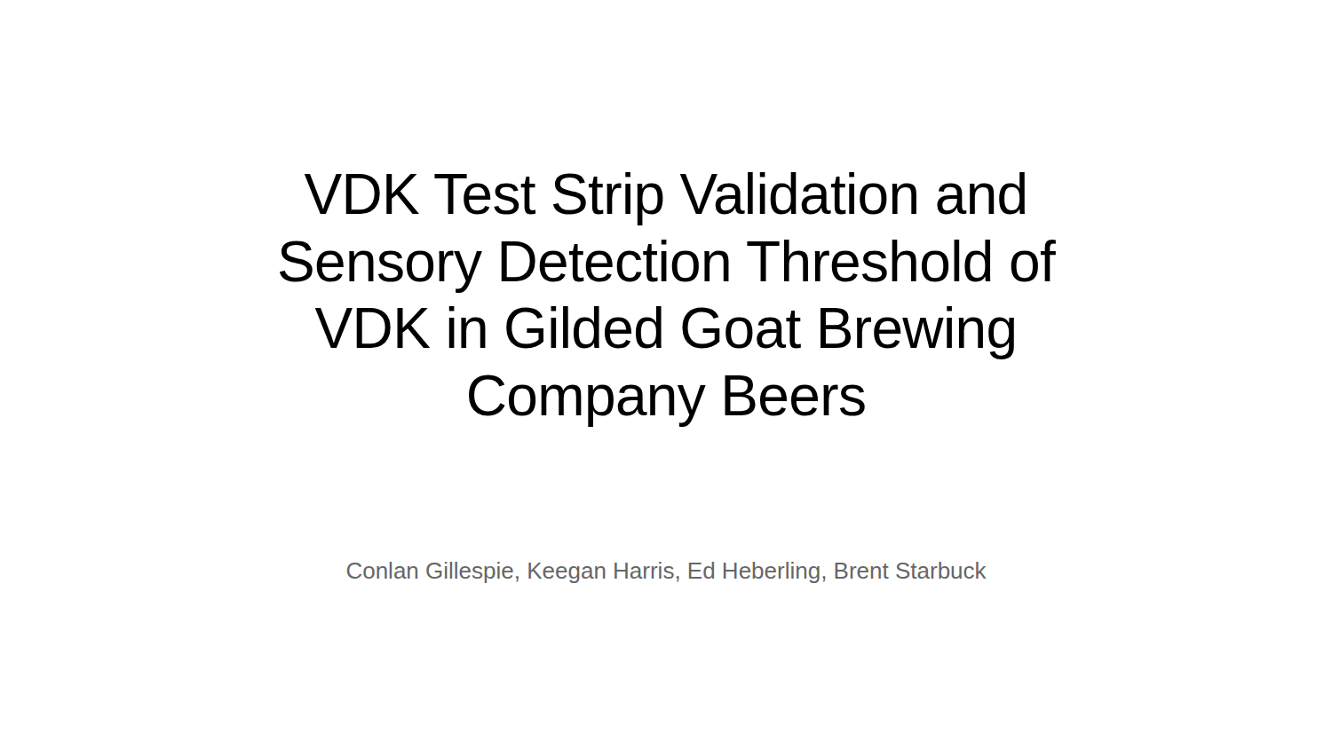VDK Test Strip Validation and Sensory Detection Threshold of VDK in Gilded Goat Brewing Company Beers
Conlan Gillespie, Keegan Harris, Ed Heberling, Brent Starbuck